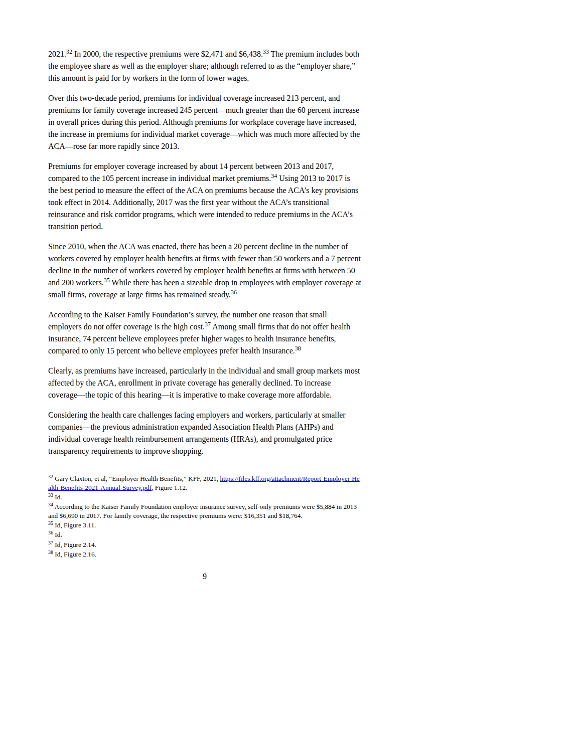2021.32 In 2000, the respective premiums were $2,471 and $6,438.33 The premium includes both the employee share as well as the employer share; although referred to as the “employer share,” this amount is paid for by workers in the form of lower wages.
Over this two-decade period, premiums for individual coverage increased 213 percent, and premiums for family coverage increased 245 percent—much greater than the 60 percent increase in overall prices during this period. Although premiums for workplace coverage have increased, the increase in premiums for individual market coverage—which was much more affected by the ACA—rose far more rapidly since 2013.
Premiums for employer coverage increased by about 14 percent between 2013 and 2017, compared to the 105 percent increase in individual market premiums.34 Using 2013 to 2017 is the best period to measure the effect of the ACA on premiums because the ACA’s key provisions took effect in 2014. Additionally, 2017 was the first year without the ACA’s transitional reinsurance and risk corridor programs, which were intended to reduce premiums in the ACA’s transition period.
Since 2010, when the ACA was enacted, there has been a 20 percent decline in the number of workers covered by employer health benefits at firms with fewer than 50 workers and a 7 percent decline in the number of workers covered by employer health benefits at firms with between 50 and 200 workers.35 While there has been a sizeable drop in employees with employer coverage at small firms, coverage at large firms has remained steady.36
According to the Kaiser Family Foundation’s survey, the number one reason that small employers do not offer coverage is the high cost.37 Among small firms that do not offer health insurance, 74 percent believe employees prefer higher wages to health insurance benefits, compared to only 15 percent who believe employees prefer health insurance.38
Clearly, as premiums have increased, particularly in the individual and small group markets most affected by the ACA, enrollment in private coverage has generally declined. To increase coverage—the topic of this hearing—it is imperative to make coverage more affordable.
Considering the health care challenges facing employers and workers, particularly at smaller companies—the previous administration expanded Association Health Plans (AHPs) and individual coverage health reimbursement arrangements (HRAs), and promulgated price transparency requirements to improve shopping.
32 Gary Claxton, et al, “Employer Health Benefits,” KFF, 2021, https://files.kff.org/attachment/Report-Employer-Health-Benefits-2021-Annual-Survey.pdf, Figure 1.12.
33 Id.
34 According to the Kaiser Family Foundation employer insurance survey, self-only premiums were $5,884 in 2013 and $6,690 in 2017. For family coverage, the respective premiums were: $16,351 and $18,764.
35 Id, Figure 3.11.
36 Id.
37 Id, Figure 2.14.
38 Id, Figure 2.16.
9